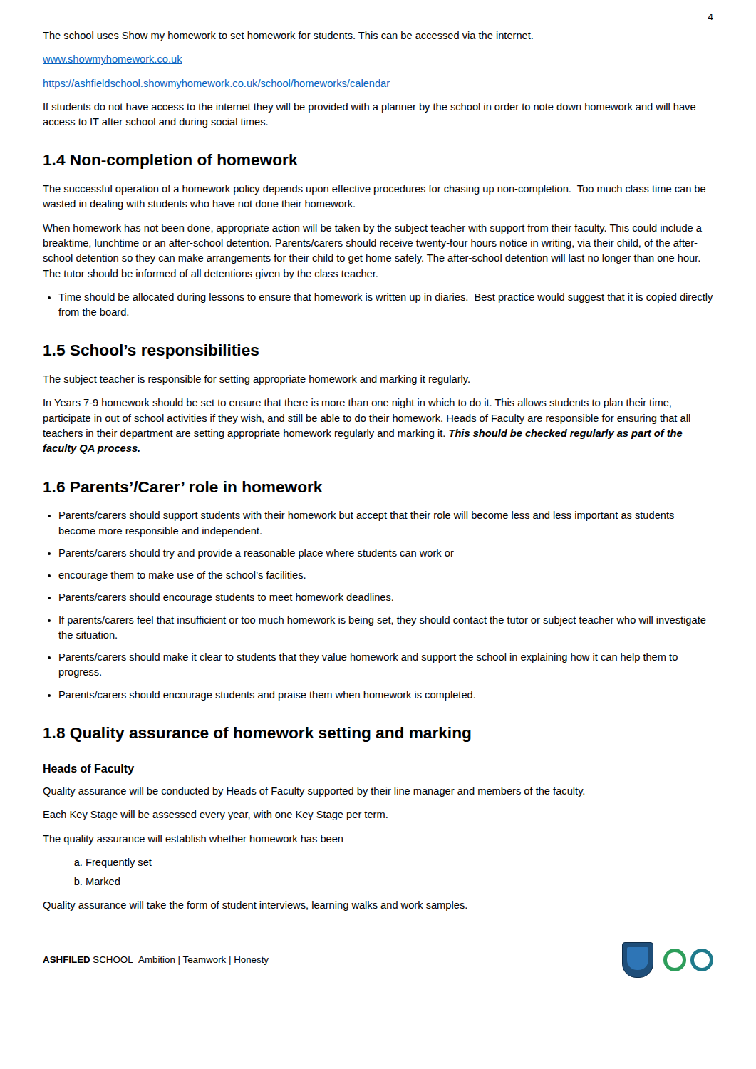4
The school uses Show my homework to set homework for students. This can be accessed via the internet.
www.showmyhomework.co.uk
https://ashfieldschool.showmyhomework.co.uk/school/homeworks/calendar
If students do not have access to the internet they will be provided with a planner by the school in order to note down homework and will have access to IT after school and during social times.
1.4 Non-completion of homework
The successful operation of a homework policy depends upon effective procedures for chasing up non-completion. Too much class time can be wasted in dealing with students who have not done their homework.
When homework has not been done, appropriate action will be taken by the subject teacher with support from their faculty. This could include a breaktime, lunchtime or an after-school detention. Parents/carers should receive twenty-four hours notice in writing, via their child, of the after-school detention so they can make arrangements for their child to get home safely. The after-school detention will last no longer than one hour. The tutor should be informed of all detentions given by the class teacher.
Time should be allocated during lessons to ensure that homework is written up in diaries. Best practice would suggest that it is copied directly from the board.
1.5 School’s responsibilities
The subject teacher is responsible for setting appropriate homework and marking it regularly.
In Years 7-9 homework should be set to ensure that there is more than one night in which to do it. This allows students to plan their time, participate in out of school activities if they wish, and still be able to do their homework. Heads of Faculty are responsible for ensuring that all teachers in their department are setting appropriate homework regularly and marking it. This should be checked regularly as part of the faculty QA process.
1.6 Parents’/Carer’ role in homework
Parents/carers should support students with their homework but accept that their role will become less and less important as students become more responsible and independent.
Parents/carers should try and provide a reasonable place where students can work or
encourage them to make use of the school’s facilities.
Parents/carers should encourage students to meet homework deadlines.
If parents/carers feel that insufficient or too much homework is being set, they should contact the tutor or subject teacher who will investigate the situation.
Parents/carers should make it clear to students that they value homework and support the school in explaining how it can help them to progress.
Parents/carers should encourage students and praise them when homework is completed.
1.8 Quality assurance of homework setting and marking
Heads of Faculty
Quality assurance will be conducted by Heads of Faculty supported by their line manager and members of the faculty.
Each Key Stage will be assessed every year, with one Key Stage per term.
The quality assurance will establish whether homework has been
Frequently set
Marked
Quality assurance will take the form of student interviews, learning walks and work samples.
ASHFILED SCHOOL Ambition | Teamwork | Honesty